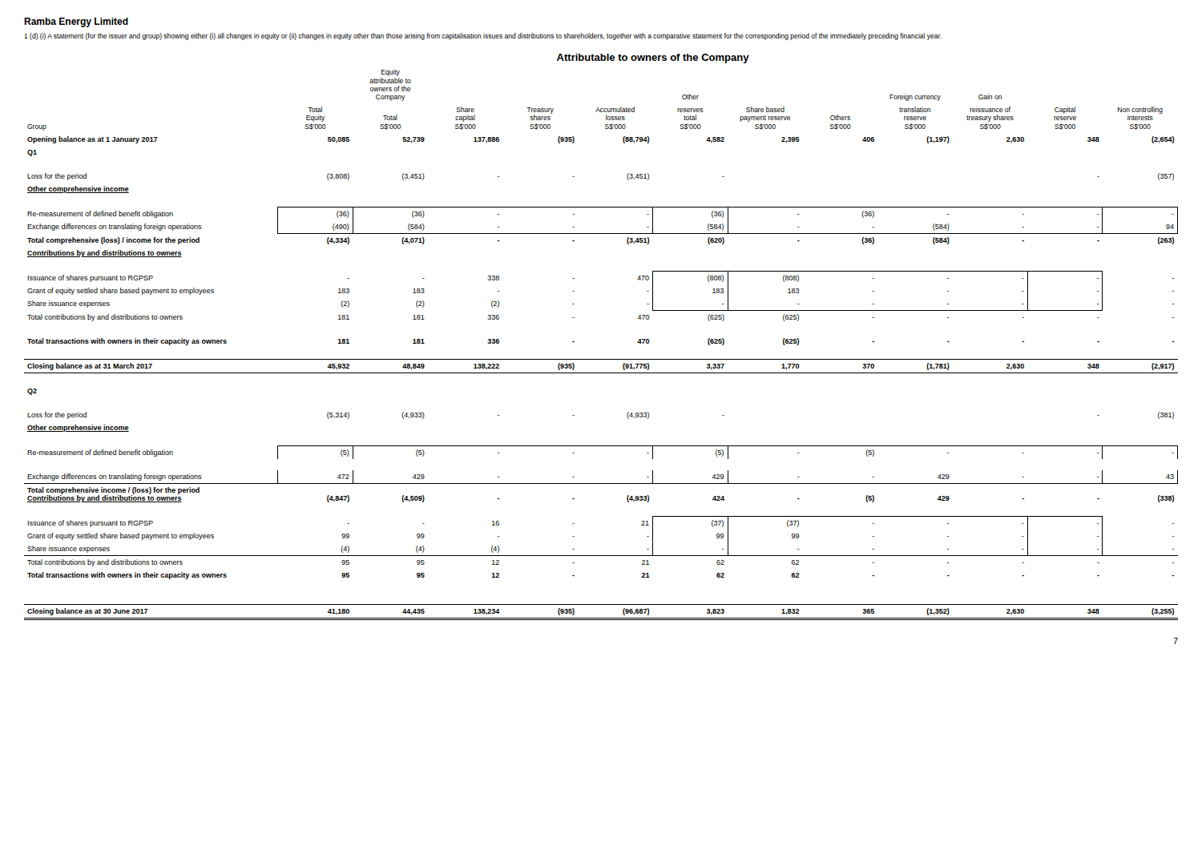Ramba Energy Limited
1 (d) (i) A statement (for the issuer and group) showing either (i) all changes in equity or (ii) changes in equity other than those arising from capitalisation issues and distributions to shareholders, together with a comparative statement for the corresponding period of the immediately preceding financial year.
| | Attributable to owners of the Company | | |
| | | Equity attributable to owners of the Company | | | | Other | | | Foreign currency | Gain on | | |
| Group | Total Equity S$'000 | Total S$'000 | Share capital S$'000 | Treasury shares S$'000 | Accumulated losses S$'000 | reserves total S$'000 | Share based payment reserve S$'000 | Others S$'000 | translation reserve S$'000 | reissuance of treasury shares S$'000 | Capital reserve S$'000 | Non controlling interests S$'000 |
| Opening balance as at 1 January 2017 | 50,085 | 52,739 | 137,886 | (935) | (88,794) | 4,582 | 2,395 | 406 | (1,197) | 2,630 | 348 | (2,654) |
| Q1 | |
| Loss for the period | (3,808) | (3,451) | - | - | (3,451) | - | | | | | - | (357) |
| Other comprehensive income | |
| Re-measurement of defined benefit obligation | (36) | (36) | - | - | - | (36) | - | (36) | - | - | - | - |
| Exchange differences on translating foreign operations | (490) | (584) | - | - | - | (584) | - | - | (584) | - | - | 94 |
| Total comprehensive (loss) / income for the period | (4,334) | (4,071) | - | - | (3,451) | (620) | - | (36) | (584) | - | - | (263) |
| Contributions by and distributions to owners | |
| Issuance of shares pursuant to RGPSP | - | - | 338 | - | 470 | (808) | (808) | - | - | - | - | - |
| Grant of equity settled share based payment to employees | 183 | 183 | - | - | - | 183 | 183 | - | - | - | - | - |
| Share issuance expenses | (2) | (2) | (2) | - | - | - | - | - | - | - | - | - |
| Total contributions by and distributions to owners | 181 | 181 | 336 | - | 470 | (625) | (625) | - | - | - | - | - |
| Total transactions with owners in their capacity as owners | 181 | 181 | 336 | - | 470 | (625) | (625) | - | - | - | - | - |
| Closing balance as at 31 March 2017 | 45,932 | 48,849 | 138,222 | (935) | (91,775) | 3,337 | 1,770 | 370 | (1,781) | 2,630 | 348 | (2,917) |
| Q2 | |
| Loss for the period | (5,314) | (4,933) | - | - | (4,933) | - | | | | | - | (381) |
| Other comprehensive income | |
| Re-measurement of defined benefit obligation | (5) | (5) | - | - | - | (5) | - | (5) | - | - | - | - |
| Exchange differences on translating foreign operations | 472 | 429 | - | - | - | 429 | - | - | 429 | - | - | 43 |
| Total comprehensive income / (loss) for the period Contributions by and distributions to owners | (4,847) | (4,509) | - | - | (4,933) | 424 | - | (5) | 429 | - | - | (338) |
| Issuance of shares pursuant to RGPSP | - | - | 16 | - | 21 | (37) | (37) | - | - | - | - | - |
| Grant of equity settled share based payment to employees | 99 | 99 | - | - | - | 99 | 99 | - | - | - | - | - |
| Share issuance expenses | (4) | (4) | (4) | - | - | - | - | - | - | - | - | - |
| Total contributions by and distributions to owners | 95 | 95 | 12 | - | 21 | 62 | 62 | - | - | - | - | - |
| Total transactions with owners in their capacity as owners | 95 | 95 | 12 | - | 21 | 62 | 62 | - | - | - | - | - |
| Closing balance as at 30 June 2017 | 41,180 | 44,435 | 138,234 | (935) | (96,687) | 3,823 | 1,832 | 365 | (1,352) | 2,630 | 348 | (3,255) |
7